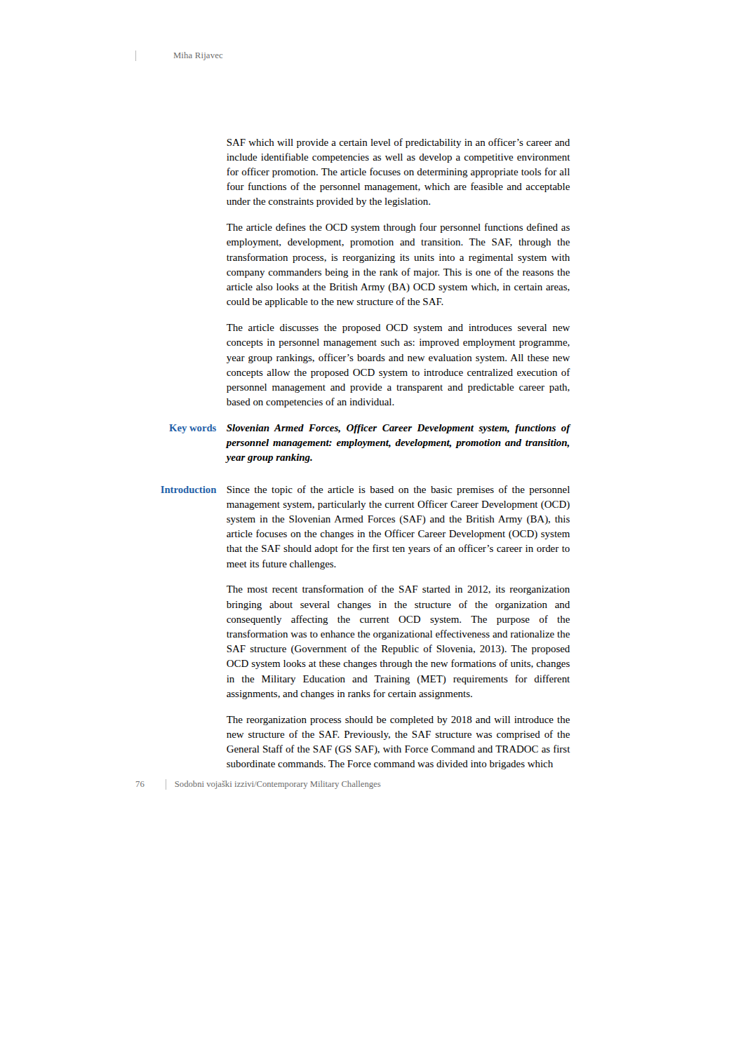Miha Rijavec
SAF which will provide a certain level of predictability in an officer’s career and include identifiable competencies as well as develop a competitive environment for officer promotion. The article focuses on determining appropriate tools for all four functions of the personnel management, which are feasible and acceptable under the constraints provided by the legislation.
The article defines the OCD system through four personnel functions defined as employment, development, promotion and transition. The SAF, through the transformation process, is reorganizing its units into a regimental system with company commanders being in the rank of major. This is one of the reasons the article also looks at the British Army (BA) OCD system which, in certain areas, could be applicable to the new structure of the SAF.
The article discusses the proposed OCD system and introduces several new concepts in personnel management such as: improved employment programme, year group rankings, officer’s boards and new evaluation system. All these new concepts allow the proposed OCD system to introduce centralized execution of personnel management and provide a transparent and predictable career path, based on competencies of an individual.
Key words
Slovenian Armed Forces, Officer Career Development system, functions of personnel management: employment, development, promotion and transition, year group ranking.
Introduction
Since the topic of the article is based on the basic premises of the personnel management system, particularly the current Officer Career Development (OCD) system in the Slovenian Armed Forces (SAF) and the British Army (BA), this article focuses on the changes in the Officer Career Development (OCD) system that the SAF should adopt for the first ten years of an officer’s career in order to meet its future challenges.
The most recent transformation of the SAF started in 2012, its reorganization bringing about several changes in the structure of the organization and consequently affecting the current OCD system. The purpose of the transformation was to enhance the organizational effectiveness and rationalize the SAF structure (Government of the Republic of Slovenia, 2013). The proposed OCD system looks at these changes through the new formations of units, changes in the Military Education and Training (MET) requirements for different assignments, and changes in ranks for certain assignments.
The reorganization process should be completed by 2018 and will introduce the new structure of the SAF. Previously, the SAF structure was comprised of the General Staff of the SAF (GS SAF), with Force Command and TRADOC as first subordinate commands. The Force command was divided into brigades which
76 Sodobni vojaški izzivi/Contemporary Military Challenges